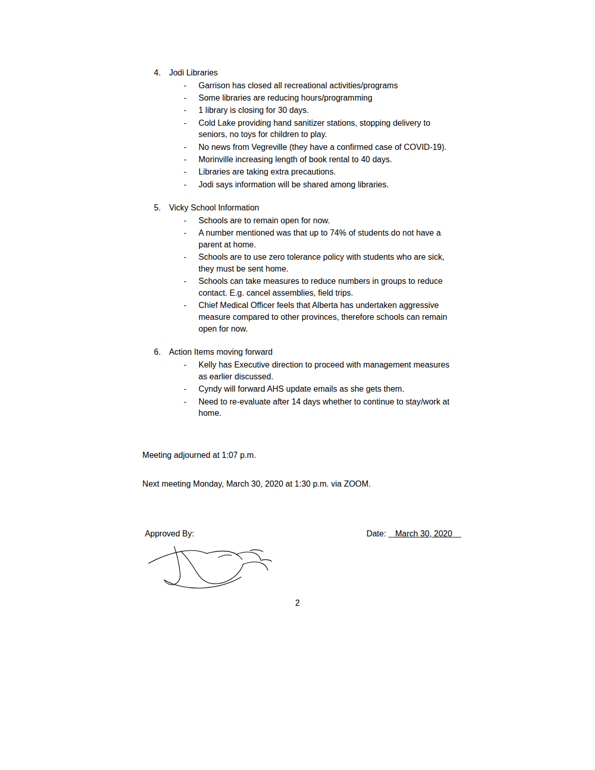Jodi Libraries
Garrison has closed all recreational activities/programs
Some libraries are reducing hours/programming
1 library is closing for 30 days.
Cold Lake providing hand sanitizer stations, stopping delivery to seniors, no toys for children to play.
No news from Vegreville (they have a confirmed case of COVID-19).
Morinville increasing length of book rental to 40 days.
Libraries are taking extra precautions.
Jodi says information will be shared among libraries.
Vicky School Information
Schools are to remain open for now.
A number mentioned was that up to 74% of students do not have a parent at home.
Schools are to use zero tolerance policy with students who are sick, they must be sent home.
Schools can take measures to reduce numbers in groups to reduce contact. E.g. cancel assemblies, field trips.
Chief Medical Officer feels that Alberta has undertaken aggressive measure compared to other provinces, therefore schools can remain open for now.
Action Items moving forward
Kelly has Executive direction to proceed with management measures as earlier discussed.
Cyndy will forward AHS update emails as she gets them.
Need to re-evaluate after 14 days whether to continue to stay/work at home.
Meeting adjourned at 1:07 p.m.
Next meeting Monday, March 30, 2020 at 1:30 p.m. via ZOOM.
Approved By:
Date: March 30, 2020
2